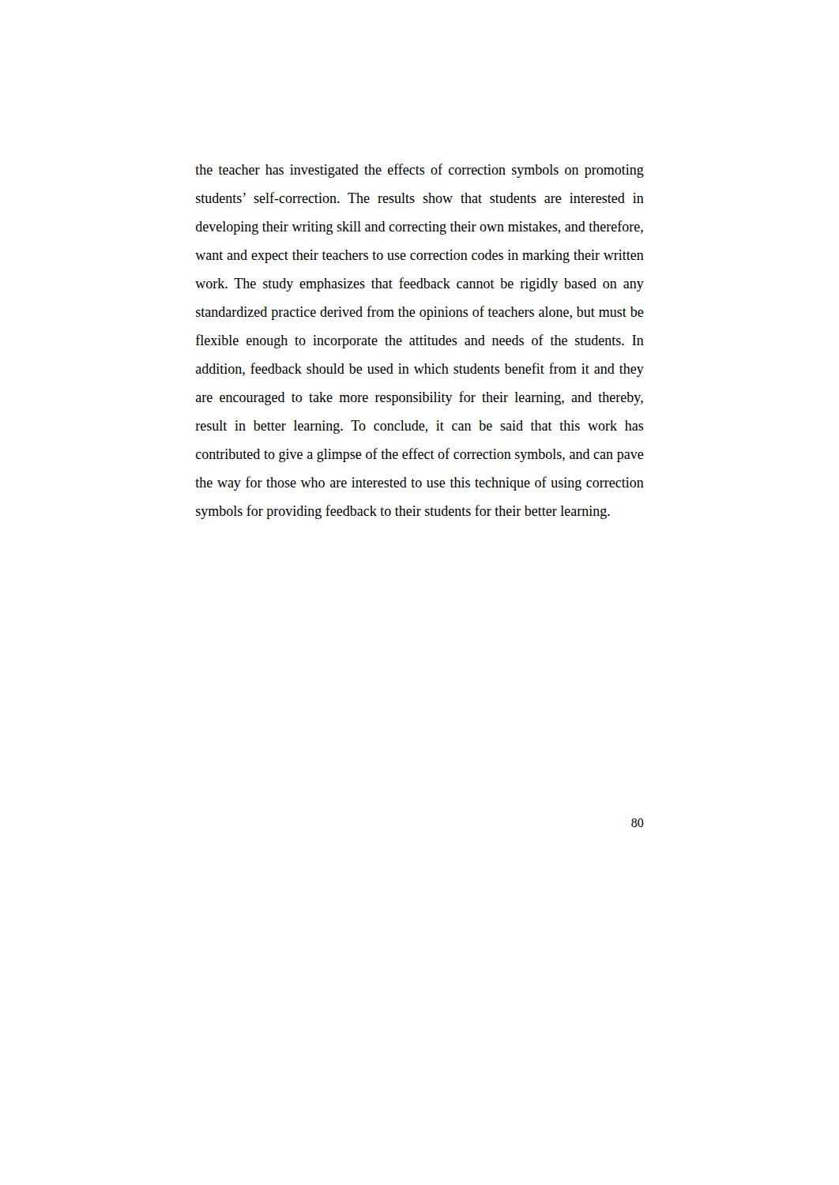the teacher has investigated the effects of correction symbols on promoting students’ self-correction. The results show that students are interested in developing their writing skill and correcting their own mistakes, and therefore, want and expect their teachers to use correction codes in marking their written work. The study emphasizes that feedback cannot be rigidly based on any standardized practice derived from the opinions of teachers alone, but must be flexible enough to incorporate the attitudes and needs of the students. In addition, feedback should be used in which students benefit from it and they are encouraged to take more responsibility for their learning, and thereby, result in better learning. To conclude, it can be said that this work has contributed to give a glimpse of the effect of correction symbols, and can pave the way for those who are interested to use this technique of using correction symbols for providing feedback to their students for their better learning.
80